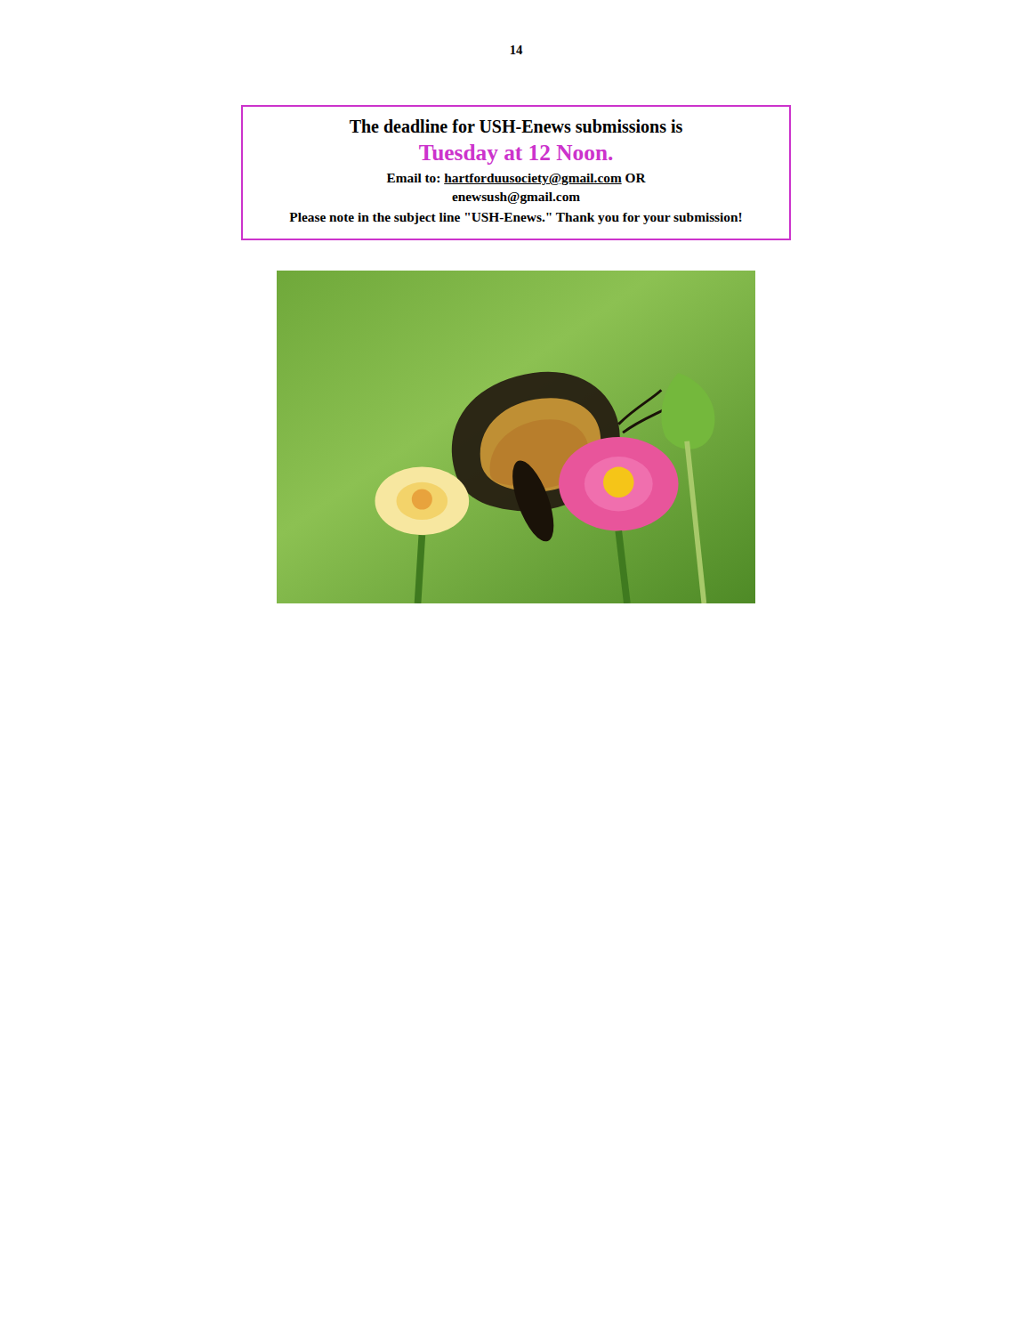14
The deadline for USH-Enews submissions is
Tuesday at 12 Noon.
Email to: hartforduusociety@gmail.com OR
enewsush@gmail.com
Please note in the subject line "USH-Enews." Thank you for your submission!